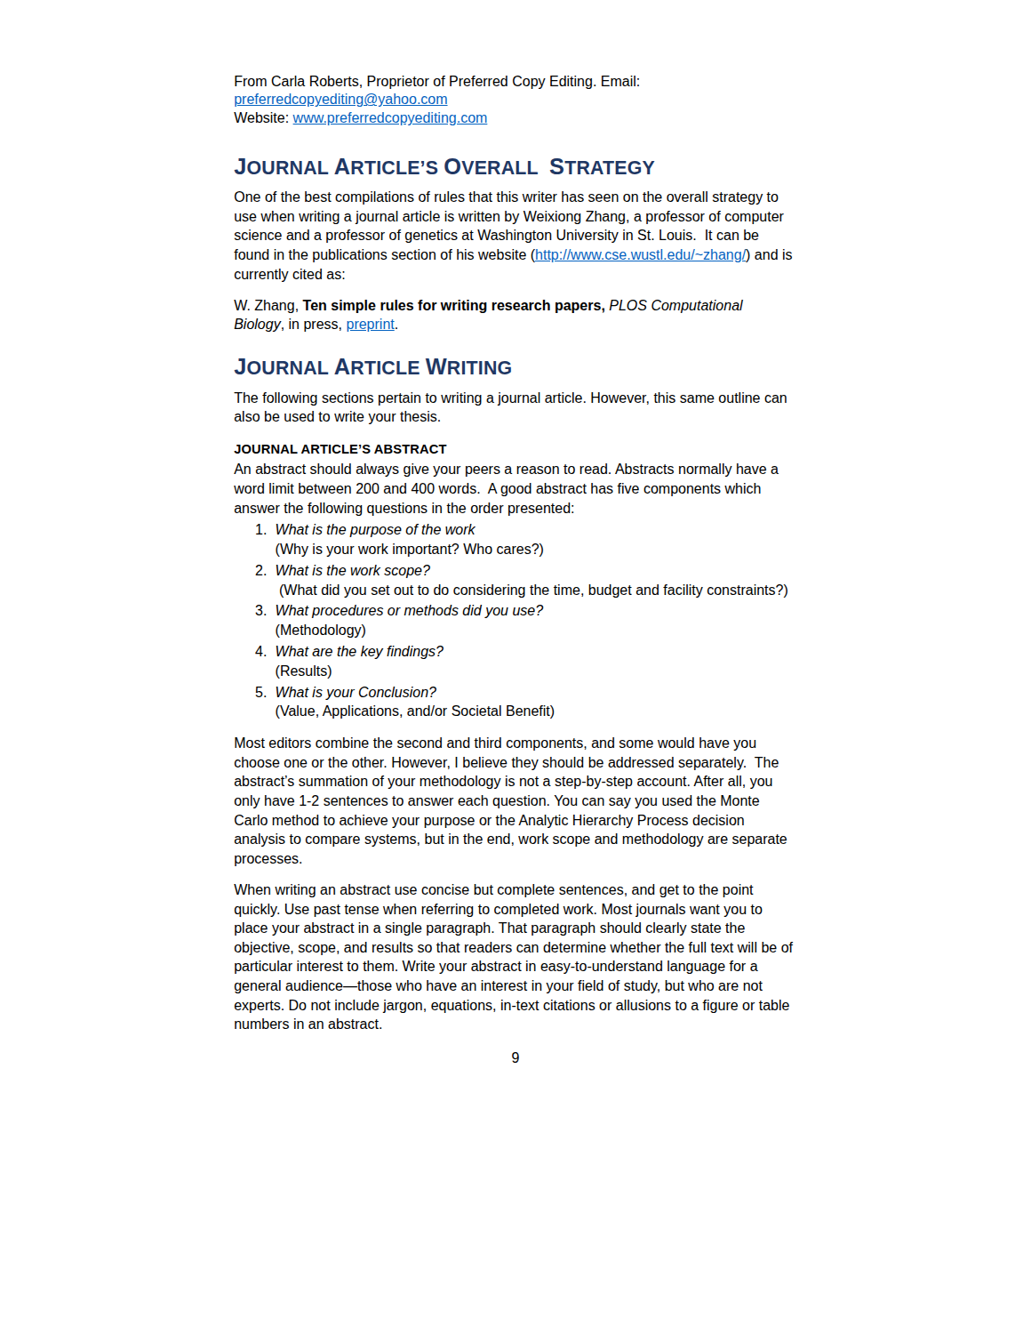From Carla Roberts, Proprietor of Preferred Copy Editing. Email: preferredcopyediting@yahoo.com
Website: www.preferredcopyediting.com
JOURNAL ARTICLE’S OVERALL STRATEGY
One of the best compilations of rules that this writer has seen on the overall strategy to use when writing a journal article is written by Weixiong Zhang, a professor of computer science and a professor of genetics at Washington University in St. Louis. It can be found in the publications section of his website (http://www.cse.wustl.edu/~zhang/) and is currently cited as:
W. Zhang, Ten simple rules for writing research papers, PLOS Computational Biology, in press, preprint.
JOURNAL ARTICLE WRITING
The following sections pertain to writing a journal article. However, this same outline can also be used to write your thesis.
JOURNAL ARTICLE’S ABSTRACT
An abstract should always give your peers a reason to read. Abstracts normally have a word limit between 200 and 400 words. A good abstract has five components which answer the following questions in the order presented:
What is the purpose of the work (Why is your work important? Who cares?)
What is the work scope? (What did you set out to do considering the time, budget and facility constraints?)
What procedures or methods did you use? (Methodology)
What are the key findings? (Results)
What is your Conclusion? (Value, Applications, and/or Societal Benefit)
Most editors combine the second and third components, and some would have you choose one or the other. However, I believe they should be addressed separately. The abstract’s summation of your methodology is not a step-by-step account. After all, you only have 1-2 sentences to answer each question. You can say you used the Monte Carlo method to achieve your purpose or the Analytic Hierarchy Process decision analysis to compare systems, but in the end, work scope and methodology are separate processes.
When writing an abstract use concise but complete sentences, and get to the point quickly. Use past tense when referring to completed work. Most journals want you to place your abstract in a single paragraph. That paragraph should clearly state the objective, scope, and results so that readers can determine whether the full text will be of particular interest to them. Write your abstract in easy-to-understand language for a general audience—those who have an interest in your field of study, but who are not experts. Do not include jargon, equations, in-text citations or allusions to a figure or table numbers in an abstract.
9